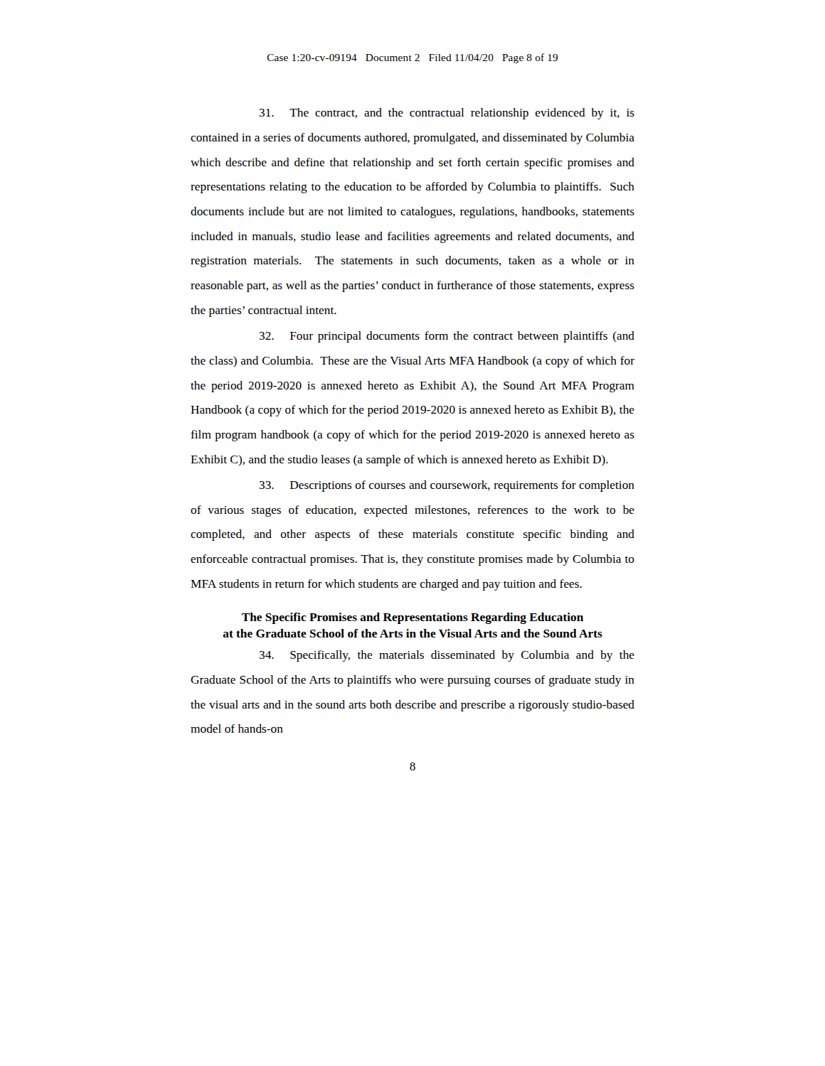Case 1:20-cv-09194 Document 2 Filed 11/04/20 Page 8 of 19
31. The contract, and the contractual relationship evidenced by it, is contained in a series of documents authored, promulgated, and disseminated by Columbia which describe and define that relationship and set forth certain specific promises and representations relating to the education to be afforded by Columbia to plaintiffs. Such documents include but are not limited to catalogues, regulations, handbooks, statements included in manuals, studio lease and facilities agreements and related documents, and registration materials. The statements in such documents, taken as a whole or in reasonable part, as well as the parties’ conduct in furtherance of those statements, express the parties’ contractual intent.
32. Four principal documents form the contract between plaintiffs (and the class) and Columbia. These are the Visual Arts MFA Handbook (a copy of which for the period 2019-2020 is annexed hereto as Exhibit A), the Sound Art MFA Program Handbook (a copy of which for the period 2019-2020 is annexed hereto as Exhibit B), the film program handbook (a copy of which for the period 2019-2020 is annexed hereto as Exhibit C), and the studio leases (a sample of which is annexed hereto as Exhibit D).
33. Descriptions of courses and coursework, requirements for completion of various stages of education, expected milestones, references to the work to be completed, and other aspects of these materials constitute specific binding and enforceable contractual promises. That is, they constitute promises made by Columbia to MFA students in return for which students are charged and pay tuition and fees.
The Specific Promises and Representations Regarding Education
at the Graduate School of the Arts in the Visual Arts and the Sound Arts
34. Specifically, the materials disseminated by Columbia and by the Graduate School of the Arts to plaintiffs who were pursuing courses of graduate study in the visual arts and in the sound arts both describe and prescribe a rigorously studio-based model of hands-on
8